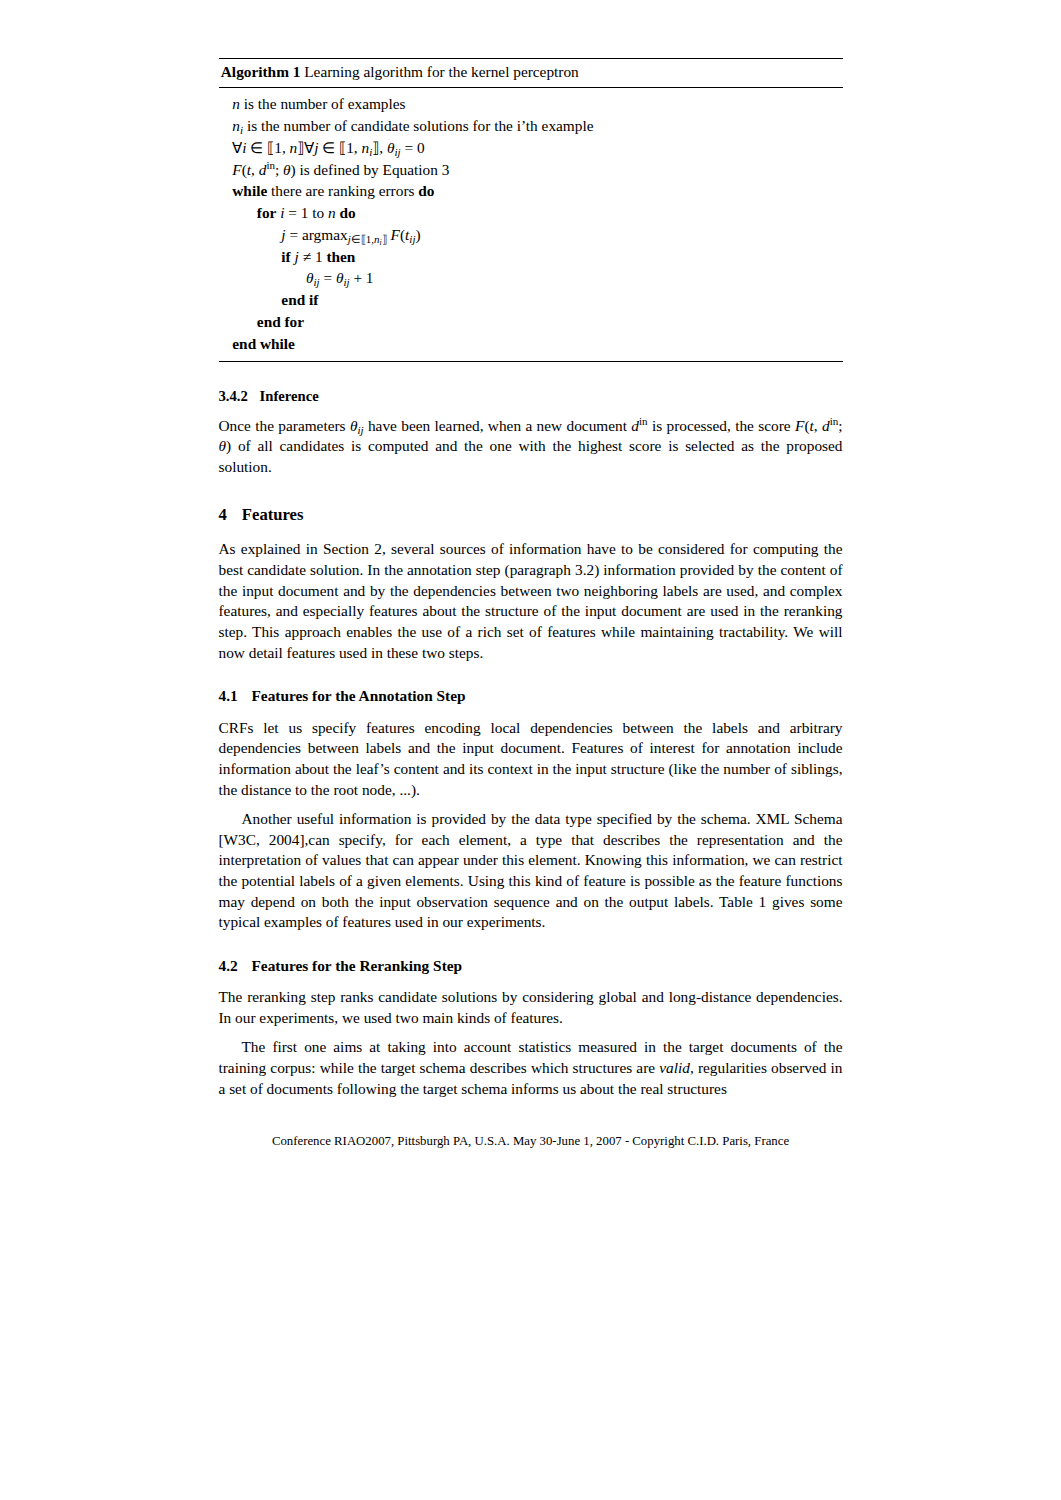Algorithm 1 Learning algorithm for the kernel perceptron
n is the number of examples
ni is the number of candidate solutions for the i’th example
∀i ∈ ⟦1, n⟧∀j ∈ ⟦1, ni⟧, θij = 0
F(t, din; θ) is defined by Equation 3
while there are ranking errors do
for i = 1 to n do
j = argmaxj∈⟦1,ni⟧ F(tij)
if j ≠ 1 then
θij = θij + 1
end if
end for
end while
3.4.2 Inference
Once the parameters θij have been learned, when a new document din is processed, the score F(t, din; θ) of all candidates is computed and the one with the highest score is selected as the proposed solution.
4 Features
As explained in Section 2, several sources of information have to be considered for computing the best candidate solution. In the annotation step (paragraph 3.2) information provided by the content of the input document and by the dependencies between two neighboring labels are used, and complex features, and especially features about the structure of the input document are used in the reranking step. This approach enables the use of a rich set of features while maintaining tractability. We will now detail features used in these two steps.
4.1 Features for the Annotation Step
CRFs let us specify features encoding local dependencies between the labels and arbitrary dependencies between labels and the input document. Features of interest for annotation include information about the leaf’s content and its context in the input structure (like the number of siblings, the distance to the root node, ...).
Another useful information is provided by the data type specified by the schema. XML Schema [W3C, 2004],can specify, for each element, a type that describes the representation and the interpretation of values that can appear under this element. Knowing this information, we can restrict the potential labels of a given elements. Using this kind of feature is possible as the feature functions may depend on both the input observation sequence and on the output labels. Table 1 gives some typical examples of features used in our experiments.
4.2 Features for the Reranking Step
The reranking step ranks candidate solutions by considering global and long-distance dependencies. In our experiments, we used two main kinds of features.
The first one aims at taking into account statistics measured in the target documents of the training corpus: while the target schema describes which structures are valid, regularities observed in a set of documents following the target schema informs us about the real structures
Conference RIAO2007, Pittsburgh PA, U.S.A. May 30-June 1, 2007 - Copyright C.I.D. Paris, France